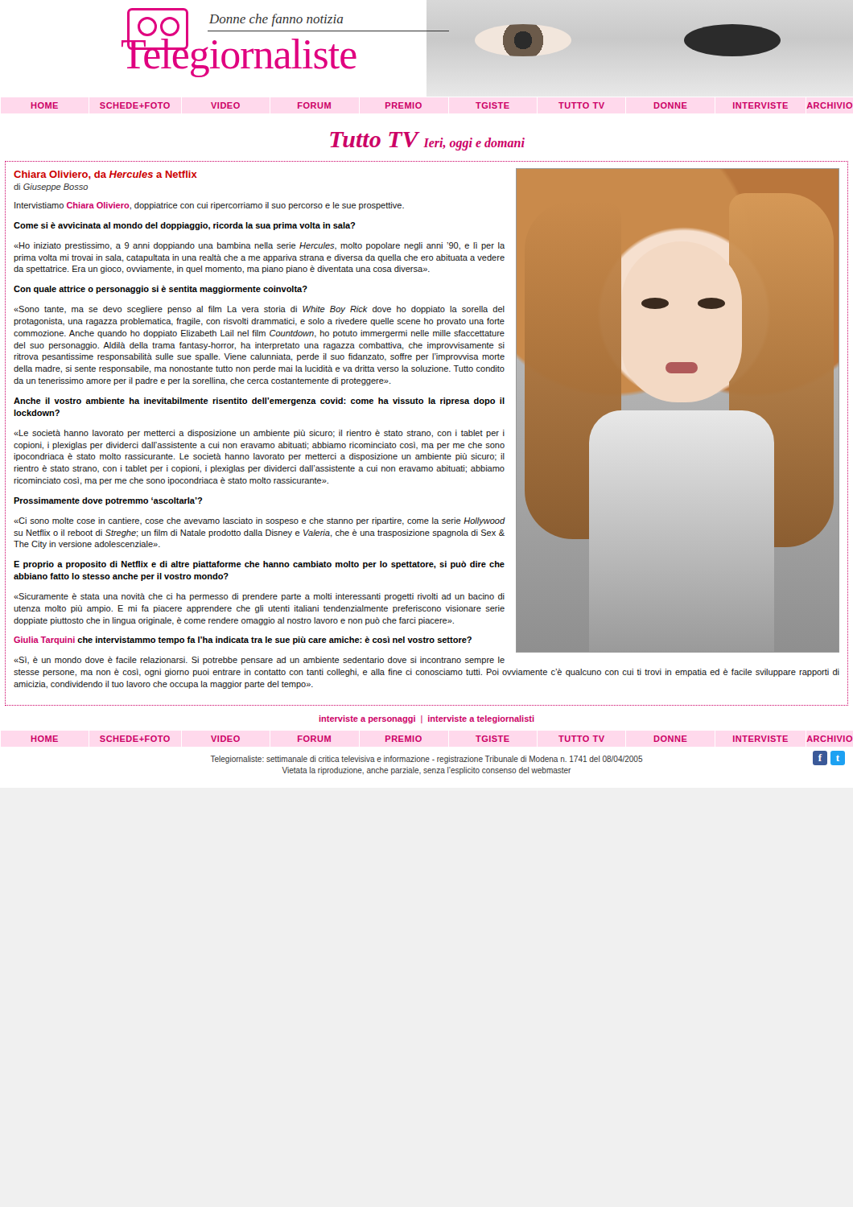Donne che fanno notizia
Telegiornaliste
HOME SCHEDE+FOTO VIDEO FORUM PREMIO TGISTE TUTTO TV DONNE INTERVISTE ARCHIVIO
Tutto TV Ieri, oggi e domani
Chiara Oliviero, da Hercules a Netflix
di Giuseppe Bosso
Intervistiamo Chiara Oliviero, doppiatrice con cui ripercorriamo il suo percorso e le sue prospettive.
Come si è avvicinata al mondo del doppiaggio, ricorda la sua prima volta in sala?
«Ho iniziato prestissimo, a 9 anni doppiando una bambina nella serie Hercules, molto popolare negli anni ’90, e lì per la prima volta mi trovai in sala, catapultata in una realtà che a me appariva strana e diversa da quella che ero abituata a vedere da spettatrice. Era un gioco, ovviamente, in quel momento, ma piano piano è diventata una cosa diversa».
Con quale attrice o personaggio si è sentita maggiormente coinvolta?
«Sono tante, ma se devo scegliere penso al film La vera storia di White Boy Rick dove ho doppiato la sorella del protagonista, una ragazza problematica, fragile, con risvolti drammatici, e solo a rivedere quelle scene ho provato una forte commozione. Anche quando ho doppiato Elizabeth Lail nel film Countdown, ho potuto immergermi nelle mille sfaccettature del suo personaggio. Aldilà della trama fantasy-horror, ha interpretato una ragazza combattiva, che improvvisamente si ritrova pesantissime responsabilità sulle sue spalle. Viene calunniata, perde il suo fidanzato, soffre per l’improvvisa morte della madre, si sente responsabile, ma nonostante tutto non perde mai la lucidità e va dritta verso la soluzione. Tutto condito da un tenerissimo amore per il padre e per la sorellina, che cerca costantemente di proteggere».
Anche il vostro ambiente ha inevitabilmente risentito dell’emergenza covid: come ha vissuto la ripresa dopo il lockdown?
«Le società hanno lavorato per metterci a disposizione un ambiente più sicuro; il rientro è stato strano, con i tablet per i copioni, i plexiglas per dividerci dall’assistente a cui non eravamo abituati; abbiamo ricominciato così, ma per me che sono ipocondriaca è stato molto rassicurante. Le società hanno lavorato per metterci a disposizione un ambiente più sicuro; il rientro è stato strano, con i tablet per i copioni, i plexiglas per dividerci dall’assistente a cui non eravamo abituati; abbiamo ricominciato così, ma per me che sono ipocondriaca è stato molto rassicurante».
Prossimamente dove potremmo ‘ascoltarla’?
«Ci sono molte cose in cantiere, cose che avevamo lasciato in sospeso e che stanno per ripartire, come la serie Hollywood su Netflix o il reboot di Streghe; un film di Natale prodotto dalla Disney e Valeria, che è una trasposizione spagnola di Sex & The City in versione adolescenziale».
E proprio a proposito di Netflix e di altre piattaforme che hanno cambiato molto per lo spettatore, si può dire che abbiano fatto lo stesso anche per il vostro mondo?
«Sicuramente è stata una novità che ci ha permesso di prendere parte a molti interessanti progetti rivolti ad un bacino di utenza molto più ampio. E mi fa piacere apprendere che gli utenti italiani tendenzialmente preferiscono visionare serie doppiate piuttosto che in lingua originale, è come rendere omaggio al nostro lavoro e non può che farci piacere».
Giulia Tarquini che intervistammo tempo fa l’ha indicata tra le sue più care amiche: è così nel vostro settore?
«Sì, è un mondo dove è facile relazionarsi. Si potrebbe pensare ad un ambiente sedentario dove si incontrano sempre le stesse persone, ma non è così, ogni giorno puoi entrare in contatto con tanti colleghi, e alla fine ci conosciamo tutti. Poi ovviamente c’è qualcuno con cui ti trovi in empatia ed è facile sviluppare rapporti di amicizia, condividendo il tuo lavoro che occupa la maggior parte del tempo».
interviste a personaggi|interviste a telegiornalisti
HOME SCHEDE+FOTO VIDEO FORUM PREMIO TGISTE TUTTO TV DONNE INTERVISTE ARCHIVIO
ft
Telegiornaliste: settimanale di critica televisiva e informazione - registrazione Tribunale di Modena n. 1741 del 08/04/2005
Vietata la riproduzione, anche parziale, senza l’esplicito consenso del webmaster